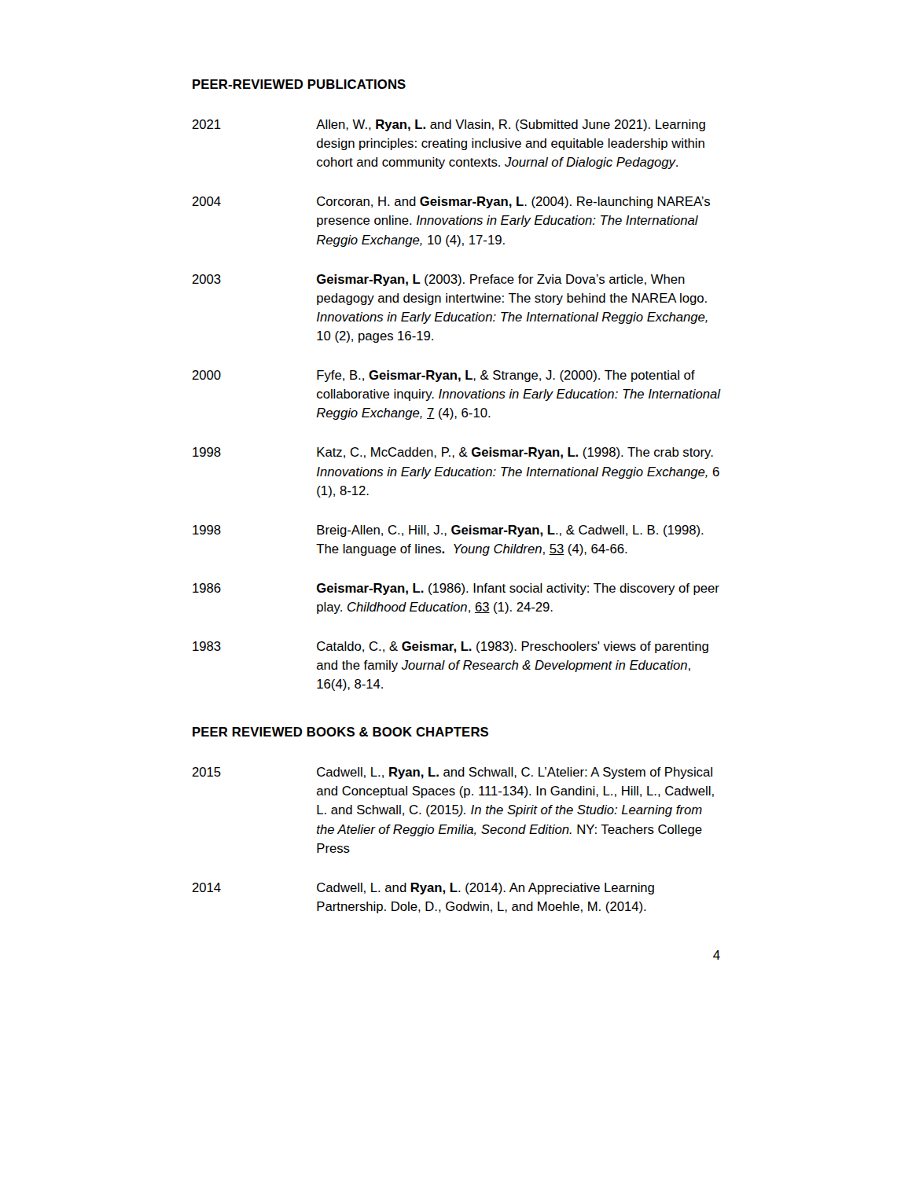PEER-REVIEWED PUBLICATIONS
2021
Allen, W., Ryan, L. and Vlasin, R. (Submitted June 2021). Learning design principles: creating inclusive and equitable leadership within cohort and community contexts. Journal of Dialogic Pedagogy.
2004
Corcoran, H. and Geismar-Ryan, L. (2004). Re-launching NAREA’s presence online. Innovations in Early Education: The International Reggio Exchange, 10 (4), 17-19.
2003
Geismar-Ryan, L (2003). Preface for Zvia Dova’s article, When pedagogy and design intertwine: The story behind the NAREA logo. Innovations in Early Education: The International Reggio Exchange, 10 (2), pages 16-19.
2000
Fyfe, B., Geismar-Ryan, L, & Strange, J. (2000). The potential of collaborative inquiry. Innovations in Early Education: The International Reggio Exchange, 7 (4), 6-10.
1998
Katz, C., McCadden, P., & Geismar-Ryan, L. (1998). The crab story. Innovations in Early Education: The International Reggio Exchange, 6 (1), 8-12.
1998
Breig-Allen, C., Hill, J., Geismar-Ryan, L., & Cadwell, L. B. (1998). The language of lines. Young Children, 53 (4), 64-66.
1986
Geismar-Ryan, L. (1986). Infant social activity: The discovery of peer play. Childhood Education, 63 (1). 24-29.
1983
Cataldo, C., & Geismar, L. (1983). Preschoolers' views of parenting and the family Journal of Research & Development in Education, 16(4), 8-14.
PEER REVIEWED BOOKS & BOOK CHAPTERS
2015
Cadwell, L., Ryan, L. and Schwall, C. L’Atelier: A System of Physical and Conceptual Spaces (p. 111-134). In Gandini, L., Hill, L., Cadwell, L. and Schwall, C. (2015). In the Spirit of the Studio: Learning from the Atelier of Reggio Emilia, Second Edition. NY: Teachers College Press
2014
Cadwell, L. and Ryan, L. (2014). An Appreciative Learning Partnership. Dole, D., Godwin, L, and Moehle, M. (2014).
4